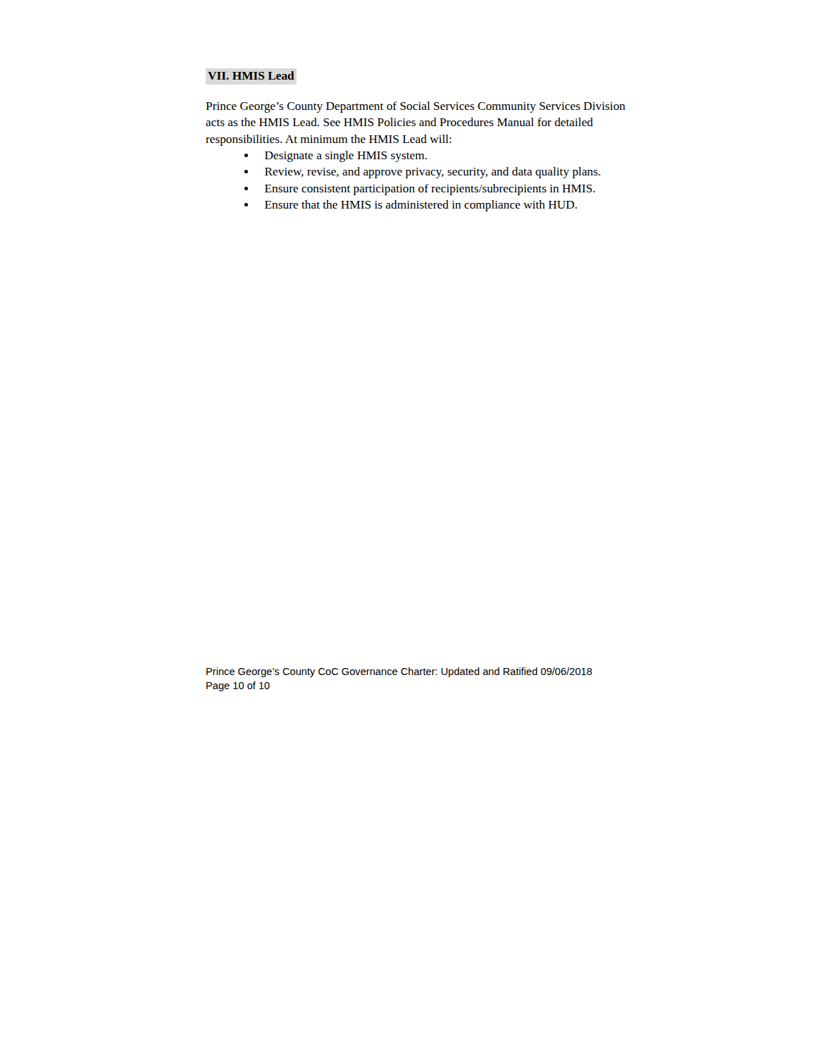VII. HMIS Lead
Prince George’s County Department of Social Services Community Services Division acts as the HMIS Lead. See HMIS Policies and Procedures Manual for detailed responsibilities. At minimum the HMIS Lead will:
Designate a single HMIS system.
Review, revise, and approve privacy, security, and data quality plans.
Ensure consistent participation of recipients/subrecipients in HMIS.
Ensure that the HMIS is administered in compliance with HUD.
Prince George’s County CoC Governance Charter: Updated and Ratified 09/06/2018 Page 10 of 10